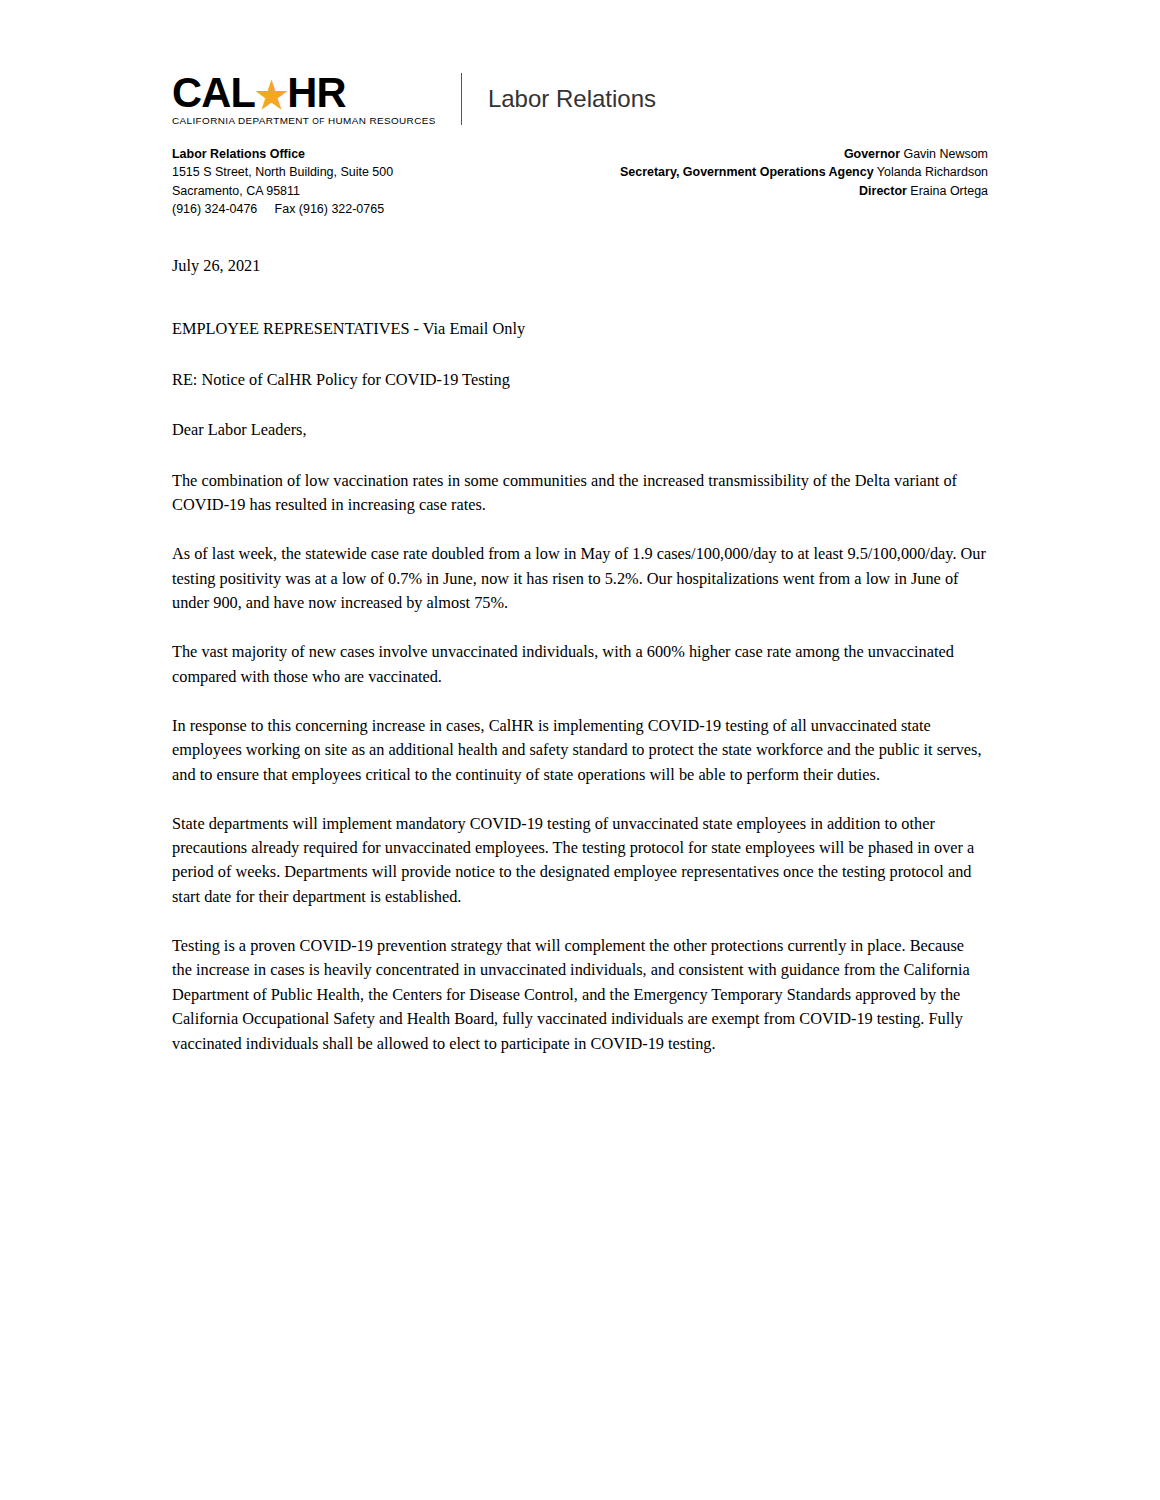CAL★HR CALIFORNIA DEPARTMENT OF HUMAN RESOURCES
Labor Relations
Labor Relations Office
1515 S Street, North Building, Suite 500
Sacramento, CA 95811
(916) 324-0476 Fax (916) 322-0765
Governor Gavin Newsom
Secretary, Government Operations Agency Yolanda Richardson
Director Eraina Ortega
July 26, 2021
EMPLOYEE REPRESENTATIVES - Via Email Only
RE: Notice of CalHR Policy for COVID-19 Testing
Dear Labor Leaders,
The combination of low vaccination rates in some communities and the increased transmissibility of the Delta variant of COVID-19 has resulted in increasing case rates.
As of last week, the statewide case rate doubled from a low in May of 1.9 cases/100,000/day to at least 9.5/100,000/day. Our testing positivity was at a low of 0.7% in June, now it has risen to 5.2%. Our hospitalizations went from a low in June of under 900, and have now increased by almost 75%.
The vast majority of new cases involve unvaccinated individuals, with a 600% higher case rate among the unvaccinated compared with those who are vaccinated.
In response to this concerning increase in cases, CalHR is implementing COVID-19 testing of all unvaccinated state employees working on site as an additional health and safety standard to protect the state workforce and the public it serves, and to ensure that employees critical to the continuity of state operations will be able to perform their duties.
State departments will implement mandatory COVID-19 testing of unvaccinated state employees in addition to other precautions already required for unvaccinated employees. The testing protocol for state employees will be phased in over a period of weeks. Departments will provide notice to the designated employee representatives once the testing protocol and start date for their department is established.
Testing is a proven COVID-19 prevention strategy that will complement the other protections currently in place. Because the increase in cases is heavily concentrated in unvaccinated individuals, and consistent with guidance from the California Department of Public Health, the Centers for Disease Control, and the Emergency Temporary Standards approved by the California Occupational Safety and Health Board, fully vaccinated individuals are exempt from COVID-19 testing. Fully vaccinated individuals shall be allowed to elect to participate in COVID-19 testing.